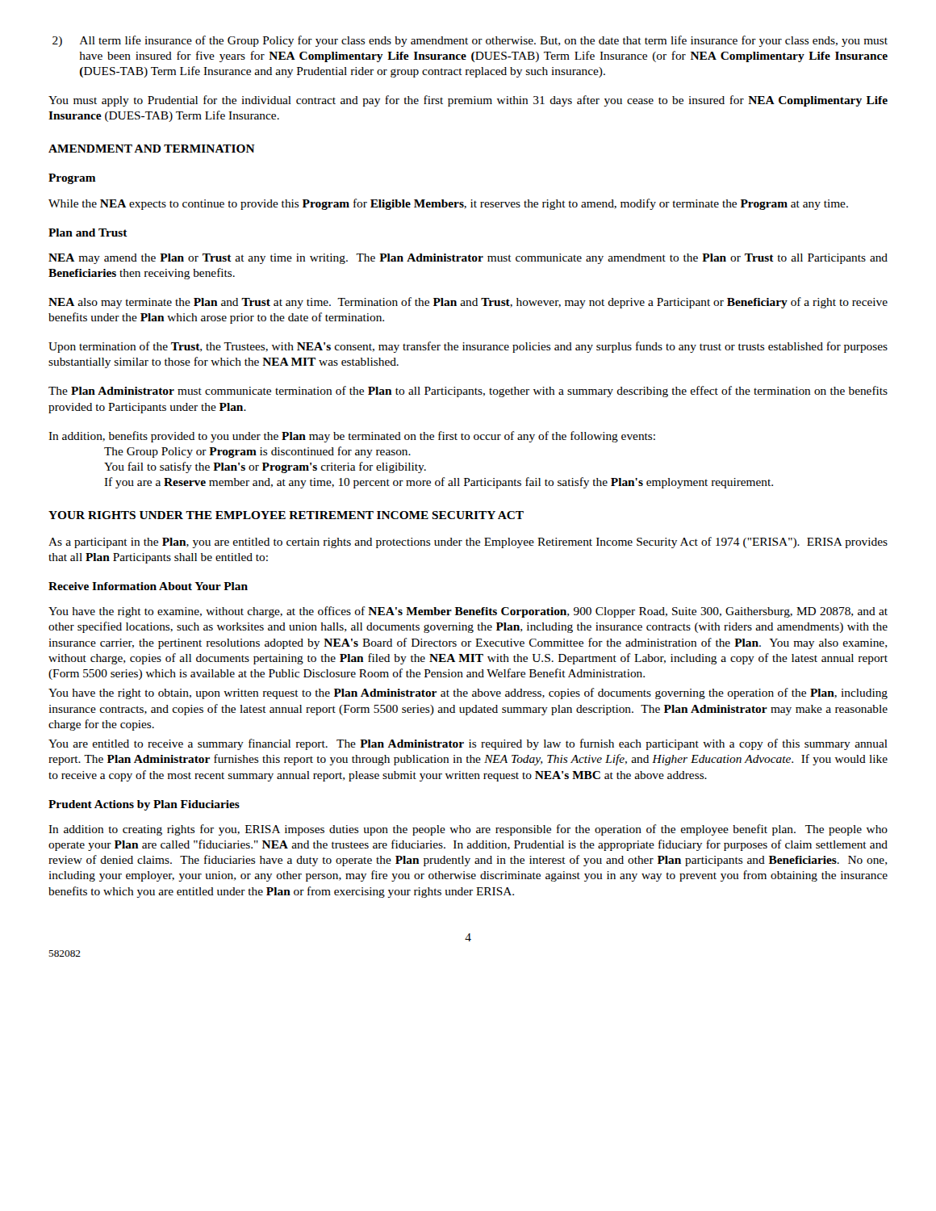2)
All term life insurance of the Group Policy for your class ends by amendment or otherwise. But, on the date that term life insurance for your class ends, you must have been insured for five years for NEA Complimentary Life Insurance (DUES-TAB) Term Life Insurance (or for NEA Complimentary Life Insurance (DUES-TAB) Term Life Insurance and any Prudential rider or group contract replaced by such insurance).
You must apply to Prudential for the individual contract and pay for the first premium within 31 days after you cease to be insured for NEA Complimentary Life Insurance (DUES-TAB) Term Life Insurance.
Amendment and Termination
Program
While the NEA expects to continue to provide this Program for Eligible Members, it reserves the right to amend, modify or terminate the Program at any time.
Plan and Trust
NEA may amend the Plan or Trust at any time in writing. The Plan Administrator must communicate any amendment to the Plan or Trust to all Participants and Beneficiaries then receiving benefits.
NEA also may terminate the Plan and Trust at any time. Termination of the Plan and Trust, however, may not deprive a Participant or Beneficiary of a right to receive benefits under the Plan which arose prior to the date of termination.
Upon termination of the Trust, the Trustees, with NEA's consent, may transfer the insurance policies and any surplus funds to any trust or trusts established for purposes substantially similar to those for which the NEA MIT was established.
The Plan Administrator must communicate termination of the Plan to all Participants, together with a summary describing the effect of the termination on the benefits provided to Participants under the Plan.
In addition, benefits provided to you under the Plan may be terminated on the first to occur of any of the following events:
The Group Policy or Program is discontinued for any reason.
You fail to satisfy the Plan's or Program's criteria for eligibility.
If you are a Reserve member and, at any time, 10 percent or more of all Participants fail to satisfy the Plan's employment requirement.
Your Rights Under the Employee Retirement Income Security Act
As a participant in the Plan, you are entitled to certain rights and protections under the Employee Retirement Income Security Act of 1974 ("ERISA"). ERISA provides that all Plan Participants shall be entitled to:
Receive Information About Your Plan
You have the right to examine, without charge, at the offices of NEA's Member Benefits Corporation, 900 Clopper Road, Suite 300, Gaithersburg, MD 20878, and at other specified locations, such as worksites and union halls, all documents governing the Plan, including the insurance contracts (with riders and amendments) with the insurance carrier, the pertinent resolutions adopted by NEA's Board of Directors or Executive Committee for the administration of the Plan. You may also examine, without charge, copies of all documents pertaining to the Plan filed by the NEA MIT with the U.S. Department of Labor, including a copy of the latest annual report (Form 5500 series) which is available at the Public Disclosure Room of the Pension and Welfare Benefit Administration.
You have the right to obtain, upon written request to the Plan Administrator at the above address, copies of documents governing the operation of the Plan, including insurance contracts, and copies of the latest annual report (Form 5500 series) and updated summary plan description. The Plan Administrator may make a reasonable charge for the copies.
You are entitled to receive a summary financial report. The Plan Administrator is required by law to furnish each participant with a copy of this summary annual report. The Plan Administrator furnishes this report to you through publication in the NEA Today, This Active Life, and Higher Education Advocate. If you would like to receive a copy of the most recent summary annual report, please submit your written request to NEA's MBC at the above address.
Prudent Actions by Plan Fiduciaries
In addition to creating rights for you, ERISA imposes duties upon the people who are responsible for the operation of the employee benefit plan. The people who operate your Plan are called "fiduciaries." NEA and the trustees are fiduciaries. In addition, Prudential is the appropriate fiduciary for purposes of claim settlement and review of denied claims. The fiduciaries have a duty to operate the Plan prudently and in the interest of you and other Plan participants and Beneficiaries. No one, including your employer, your union, or any other person, may fire you or otherwise discriminate against you in any way to prevent you from obtaining the insurance benefits to which you are entitled under the Plan or from exercising your rights under ERISA.
4
582082